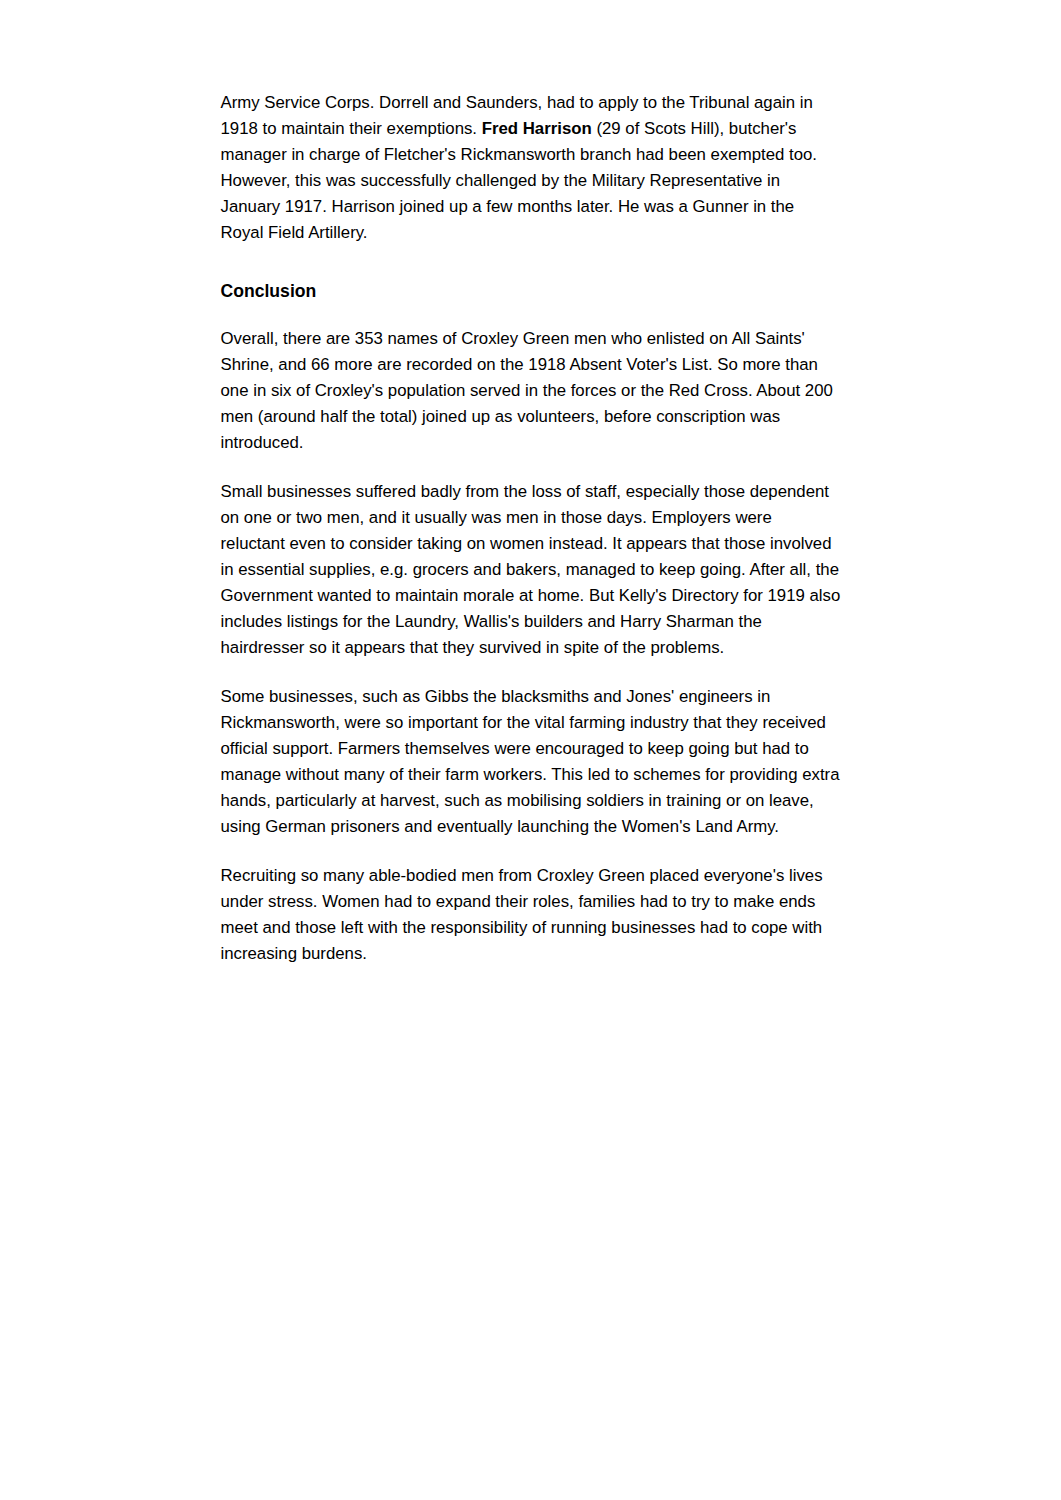Army Service Corps. Dorrell and Saunders, had to apply to the Tribunal again in 1918 to maintain their exemptions. Fred Harrison (29 of Scots Hill), butcher's manager in charge of Fletcher's Rickmansworth branch had been exempted too. However, this was successfully challenged by the Military Representative in January 1917. Harrison joined up a few months later. He was a Gunner in the Royal Field Artillery.
Conclusion
Overall, there are 353 names of Croxley Green men who enlisted on All Saints' Shrine, and 66 more are recorded on the 1918 Absent Voter's List. So more than one in six of Croxley's population served in the forces or the Red Cross. About 200 men (around half the total) joined up as volunteers, before conscription was introduced.
Small businesses suffered badly from the loss of staff, especially those dependent on one or two men, and it usually was men in those days. Employers were reluctant even to consider taking on women instead. It appears that those involved in essential supplies, e.g. grocers and bakers, managed to keep going. After all, the Government wanted to maintain morale at home. But Kelly's Directory for 1919 also includes listings for the Laundry, Wallis's builders and Harry Sharman the hairdresser so it appears that they survived in spite of the problems.
Some businesses, such as Gibbs the blacksmiths and Jones' engineers in Rickmansworth, were so important for the vital farming industry that they received official support. Farmers themselves were encouraged to keep going but had to manage without many of their farm workers. This led to schemes for providing extra hands, particularly at harvest, such as mobilising soldiers in training or on leave, using German prisoners and eventually launching the Women's Land Army.
Recruiting so many able-bodied men from Croxley Green placed everyone's lives under stress. Women had to expand their roles, families had to try to make ends meet and those left with the responsibility of running businesses had to cope with increasing burdens.